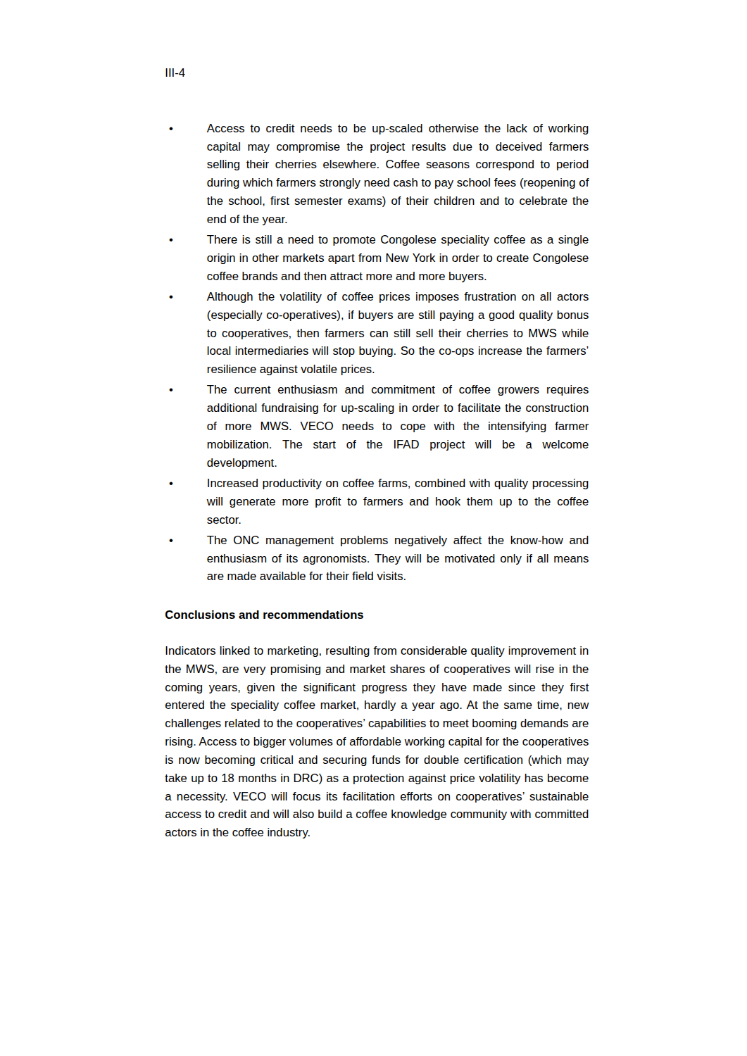III-4
Access to credit needs to be up-scaled otherwise the lack of working capital may compromise the project results due to deceived farmers selling their cherries elsewhere. Coffee seasons correspond to period during which farmers strongly need cash to pay school fees (reopening of the school, first semester exams) of their children and to celebrate the end of the year.
There is still a need to promote Congolese speciality coffee as a single origin in other markets apart from New York in order to create Congolese coffee brands and then attract more and more buyers.
Although the volatility of coffee prices imposes frustration on all actors (especially co-operatives), if buyers are still paying a good quality bonus to cooperatives, then farmers can still sell their cherries to MWS while local intermediaries will stop buying. So the co-ops increase the farmers’ resilience against volatile prices.
The current enthusiasm and commitment of coffee growers requires additional fundraising for up-scaling in order to facilitate the construction of more MWS. VECO needs to cope with the intensifying farmer mobilization. The start of the IFAD project will be a welcome development.
Increased productivity on coffee farms, combined with quality processing will generate more profit to farmers and hook them up to the coffee sector.
The ONC management problems negatively affect the know-how and enthusiasm of its agronomists. They will be motivated only if all means are made available for their field visits.
Conclusions and recommendations
Indicators linked to marketing, resulting from considerable quality improvement in the MWS, are very promising and market shares of cooperatives will rise in the coming years, given the significant progress they have made since they first entered the speciality coffee market, hardly a year ago. At the same time, new challenges related to the cooperatives’ capabilities to meet booming demands are rising. Access to bigger volumes of affordable working capital for the cooperatives is now becoming critical and securing funds for double certification (which may take up to 18 months in DRC) as a protection against price volatility has become a necessity. VECO will focus its facilitation efforts on cooperatives’ sustainable access to credit and will also build a coffee knowledge community with committed actors in the coffee industry.